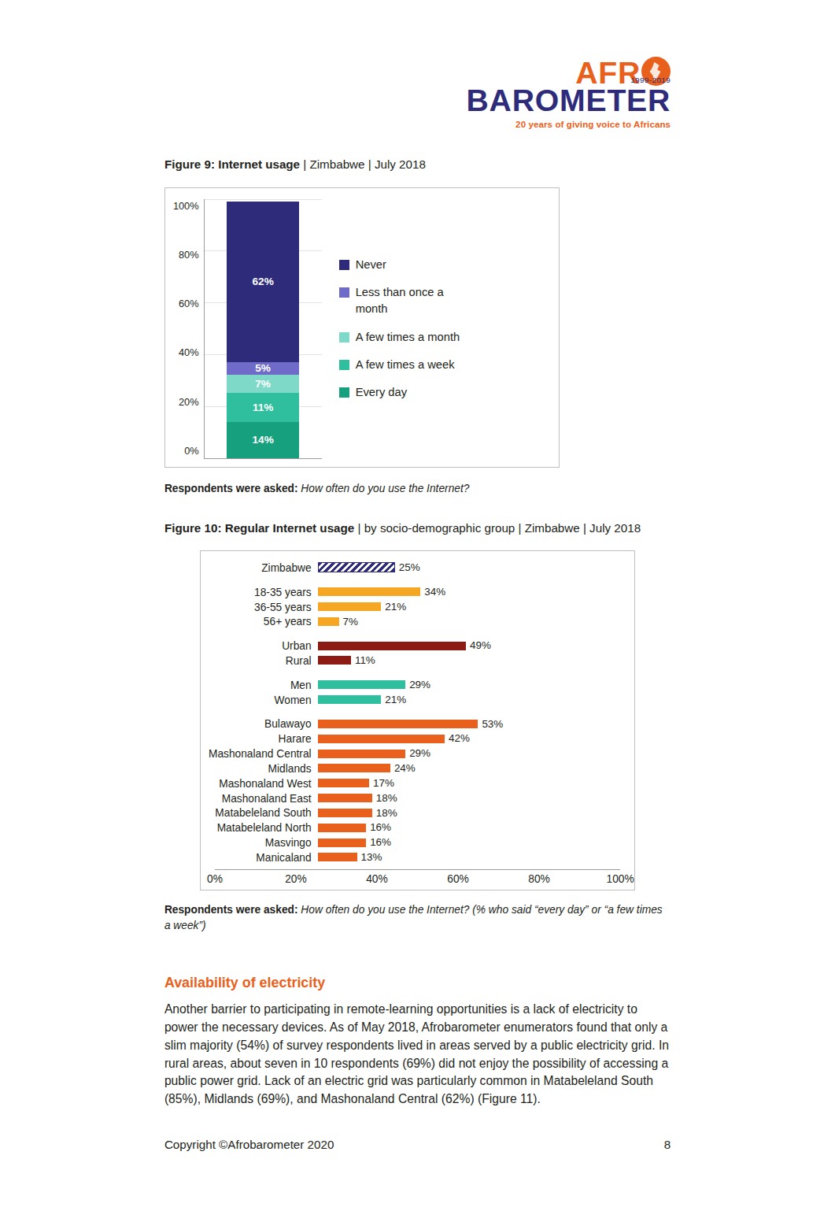AFR BAROMETER 1999-2019
20 years of giving voice to Africans
Figure 9: Internet usage | Zimbabwe | July 2018
100% 80% 60% 40% 20% 0%
62%
5%
7%
11%
14%
Never
Less than once a
month
A few times a month
A few times a week
Every day
Respondents were asked: How often do you use the Internet?
Figure 10: Regular Internet usage | by socio-demographic group | Zimbabwe | July 2018
Zimbabwe
25%
18-35 years
34%
36-55 years
21%
56+ years
7%
Urban
49%
Rural
11%
Men
29%
Women
21%
Bulawayo
53%
Harare
42%
Mashonaland Central
29%
Midlands
24%
Mashonaland West
17%
Mashonaland East
18%
Matabeleland South
18%
Matabeleland North
16%
Masvingo
16%
Manicaland
13%
0% 20% 40% 60% 80% 100%
Respondents were asked: How often do you use the Internet? (% who said “every day” or “a few times a week”)
Availability of electricity
Another barrier to participating in remote-learning opportunities is a lack of electricity to power the necessary devices. As of May 2018, Afrobarometer enumerators found that only a slim majority (54%) of survey respondents lived in areas served by a public electricity grid. In rural areas, about seven in 10 respondents (69%) did not enjoy the possibility of accessing a public power grid. Lack of an electric grid was particularly common in Matabeleland South (85%), Midlands (69%), and Mashonaland Central (62%) (Figure 11).
Copyright ©Afrobarometer 2020 8